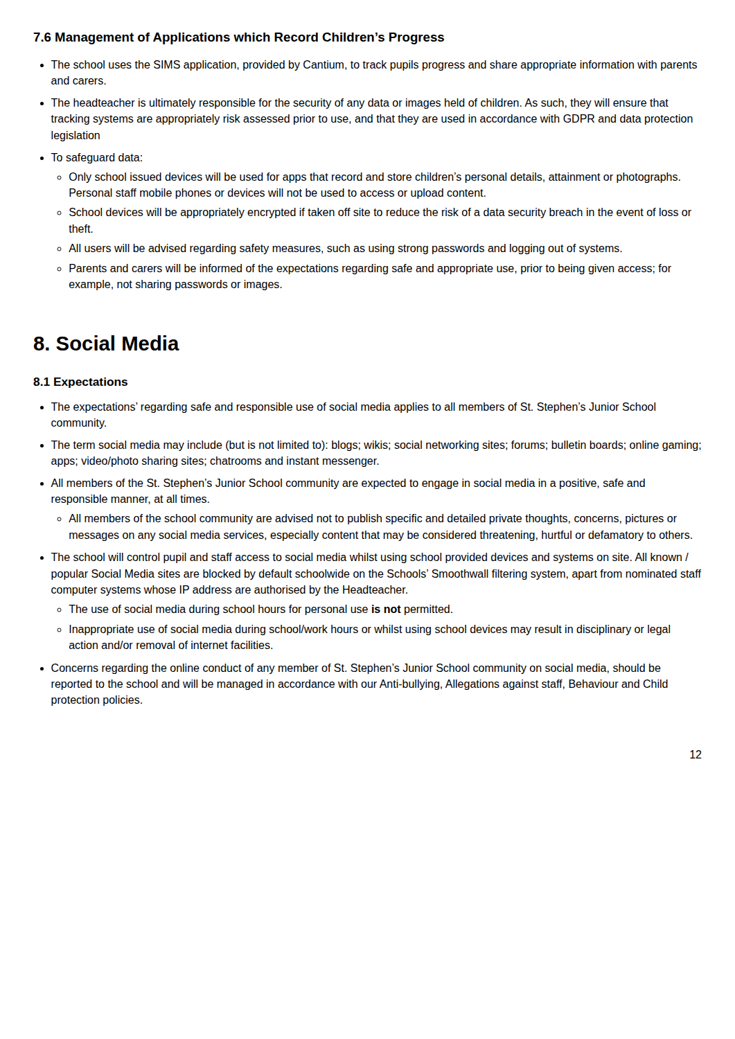7.6 Management of Applications which Record Children’s Progress
The school uses the SIMS application, provided by Cantium, to track pupils progress and share appropriate information with parents and carers.
The headteacher is ultimately responsible for the security of any data or images held of children. As such, they will ensure that tracking systems are appropriately risk assessed prior to use, and that they are used in accordance with GDPR and data protection legislation
To safeguard data:
Only school issued devices will be used for apps that record and store children’s personal details, attainment or photographs. Personal staff mobile phones or devices will not be used to access or upload content.
School devices will be appropriately encrypted if taken off site to reduce the risk of a data security breach in the event of loss or theft.
All users will be advised regarding safety measures, such as using strong passwords and logging out of systems.
Parents and carers will be informed of the expectations regarding safe and appropriate use, prior to being given access; for example, not sharing passwords or images.
8. Social Media
8.1 Expectations
The expectations’ regarding safe and responsible use of social media applies to all members of St. Stephen’s Junior School community.
The term social media may include (but is not limited to): blogs; wikis; social networking sites; forums; bulletin boards; online gaming; apps; video/photo sharing sites; chatrooms and instant messenger.
All members of the St. Stephen’s Junior School community are expected to engage in social media in a positive, safe and responsible manner, at all times.
All members of the school community are advised not to publish specific and detailed private thoughts, concerns, pictures or messages on any social media services, especially content that may be considered threatening, hurtful or defamatory to others.
The school will control pupil and staff access to social media whilst using school provided devices and systems on site. All known / popular Social Media sites are blocked by default schoolwide on the Schools’ Smoothwall filtering system, apart from nominated staff computer systems whose IP address are authorised by the Headteacher.
The use of social media during school hours for personal use is not permitted.
Inappropriate use of social media during school/work hours or whilst using school devices may result in disciplinary or legal action and/or removal of internet facilities.
Concerns regarding the online conduct of any member of St. Stephen’s Junior School community on social media, should be reported to the school and will be managed in accordance with our Anti-bullying, Allegations against staff, Behaviour and Child protection policies.
12